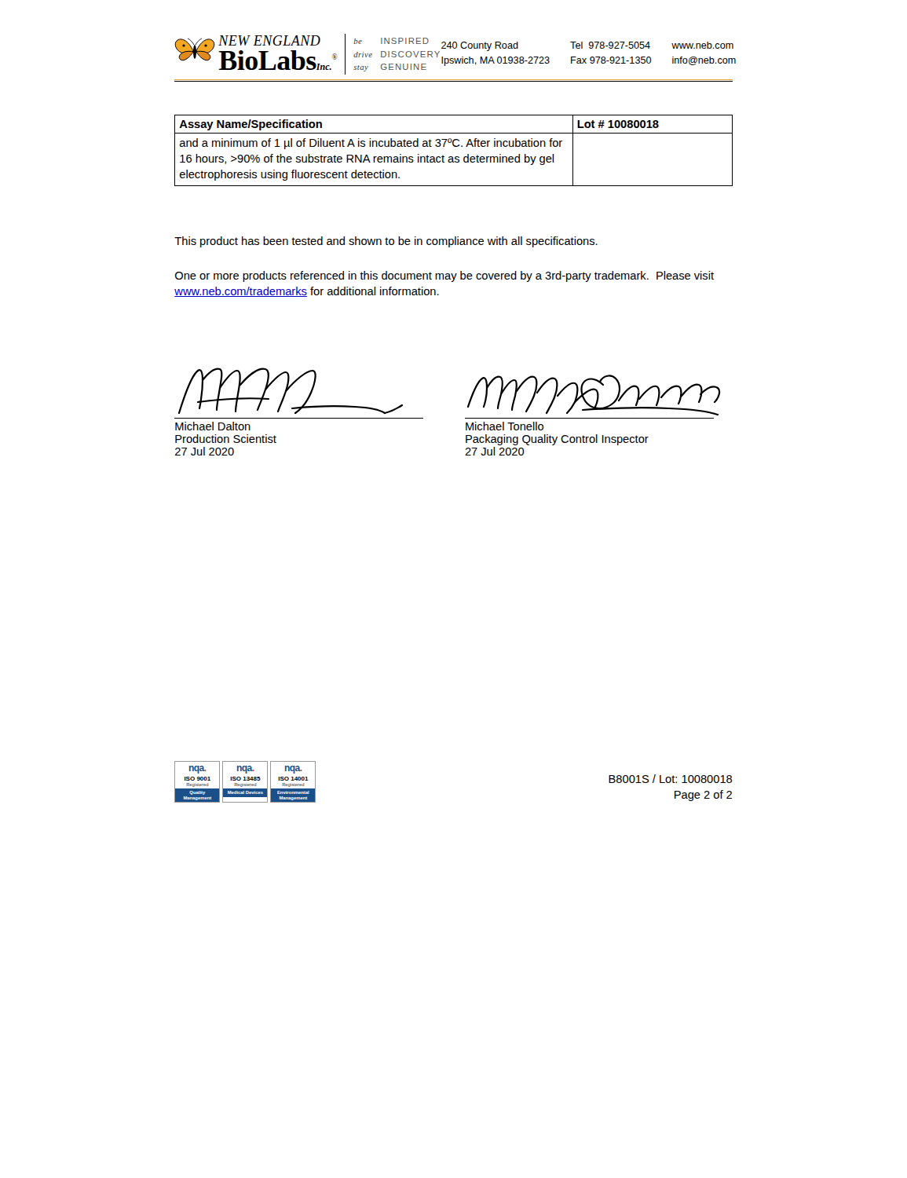NEW ENGLAND
BioLabsInc.®
be INSPIRED
drive DISCOVERY
stay GENUINE
240 County Road
Ipswich, MA 01938-2723
Tel 978-927-5054
Fax 978-921-1350
www.neb.com
info@neb.com
| Assay Name/Specification | Lot # 10080018 |
| --- | --- |
| and a minimum of 1 µl of Diluent A is incubated at 37ºC. After incubation for 16 hours, >90% of the substrate RNA remains intact as determined by gel electrophoresis using fluorescent detection. | |
This product has been tested and shown to be in compliance with all specifications.
One or more products referenced in this document may be covered by a 3rd-party trademark. Please visit www.neb.com/trademarks for additional information.
Michael Dalton
Production Scientist
27 Jul 2020
Michael Tonello
Packaging Quality Control Inspector
27 Jul 2020
nqa.
ISO 9001
Registered
Quality
Management
nqa.
ISO 13485
Registered
Medical Devices
nqa.
ISO 14001
Registered
Environmental
Management
B8001S / Lot: 10080018
Page 2 of 2